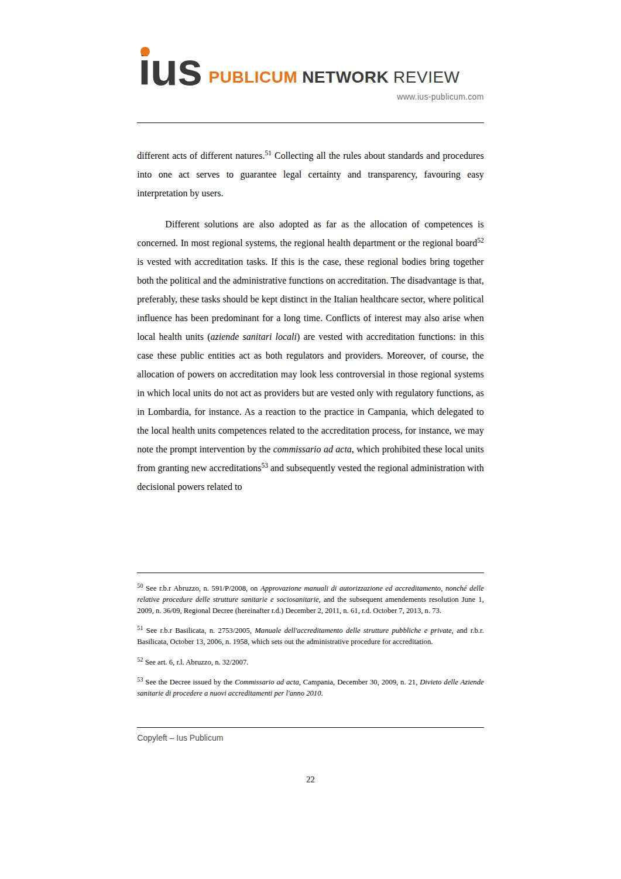ius
PUBLICUM NETWORK REVIEW
www.ius-publicum.com
different acts of different natures.51 Collecting all the rules about standards and procedures into one act serves to guarantee legal certainty and transparency, favouring easy interpretation by users.
Different solutions are also adopted as far as the allocation of competences is concerned. In most regional systems, the regional health department or the regional board52 is vested with accreditation tasks. If this is the case, these regional bodies bring together both the political and the administrative functions on accreditation. The disadvantage is that, preferably, these tasks should be kept distinct in the Italian healthcare sector, where political influence has been predominant for a long time. Conflicts of interest may also arise when local health units (aziende sanitari locali) are vested with accreditation functions: in this case these public entities act as both regulators and providers. Moreover, of course, the allocation of powers on accreditation may look less controversial in those regional systems in which local units do not act as providers but are vested only with regulatory functions, as in Lombardia, for instance. As a reaction to the practice in Campania, which delegated to the local health units competences related to the accreditation process, for instance, we may note the prompt intervention by the commissario ad acta, which prohibited these local units from granting new accreditations53 and subsequently vested the regional administration with decisional powers related to
50 See r.b.r Abruzzo, n. 591/P/2008, on Approvazione manuali di autorizzazione ed accreditamento, nonché delle relative procedure delle strutture sanitarie e sociosanitarie, and the subsequent amendements resolution June 1, 2009, n. 36/09, Regional Decree (hereinafter r.d.) December 2, 2011, n. 61, r.d. October 7, 2013, n. 73.
51 See r.b.r Basilicata, n. 2753/2005, Manuale dell'accreditamento delle strutture pubbliche e private, and r.b.r. Basilicata, October 13, 2006, n. 1958, which sets out the administrative procedure for accreditation.
52 See art. 6, r.l. Abruzzo, n. 32/2007.
53 See the Decree issued by the Commissario ad acta, Campania, December 30, 2009, n. 21, Divieto delle Aziende sanitarie di procedere a nuovi accreditamenti per l'anno 2010.
Copyleft – Ius Publicum
22